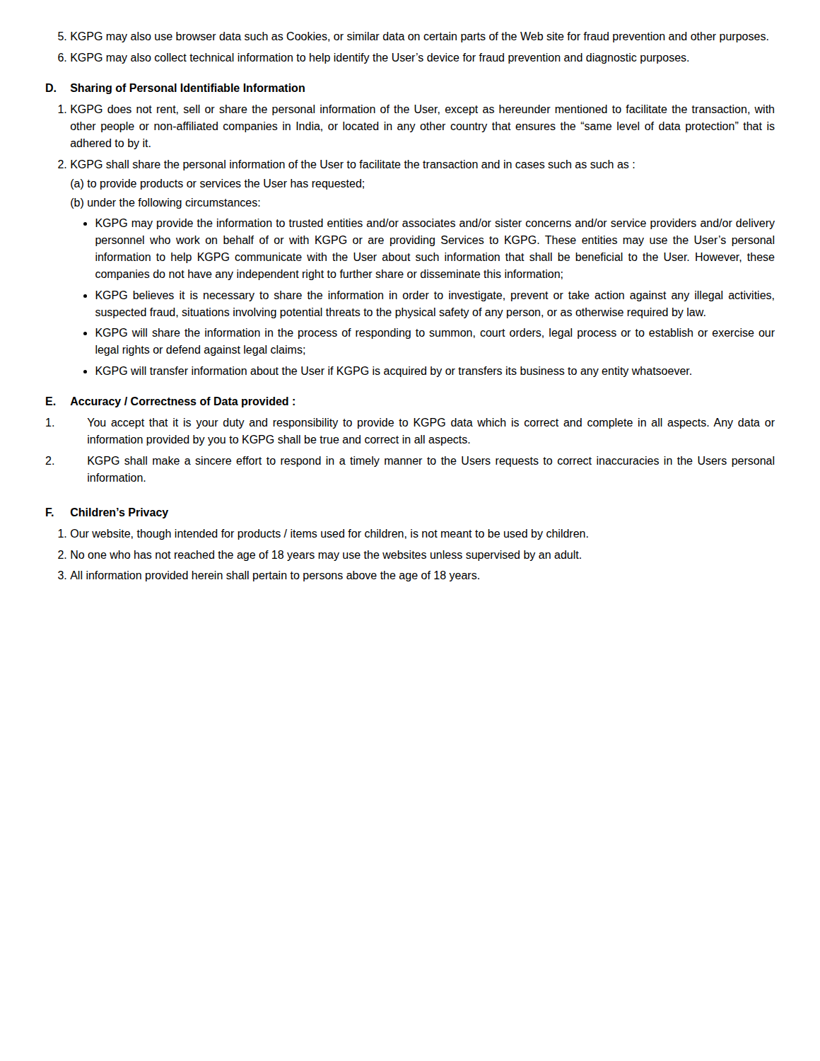KGPG may also use browser data such as Cookies, or similar data on certain parts of the Web site for fraud prevention and other purposes.
KGPG may also collect technical information to help identify the User’s device for fraud prevention and diagnostic purposes.
D. Sharing of Personal Identifiable Information
KGPG does not rent, sell or share the personal information of the User, except as hereunder mentioned to facilitate the transaction, with other people or non-affiliated companies in India, or located in any other country that ensures the “same level of data protection” that is adhered to by it.
KGPG shall share the personal information of the User to facilitate the transaction and in cases such as such as :
(a) to provide products or services the User has requested;
(b) under the following circumstances:
KGPG may provide the information to trusted entities and/or associates and/or sister concerns and/or service providers and/or delivery personnel who work on behalf of or with KGPG or are providing Services to KGPG. These entities may use the User’s personal information to help KGPG communicate with the User about such information that shall be beneficial to the User. However, these companies do not have any independent right to further share or disseminate this information;
KGPG believes it is necessary to share the information in order to investigate, prevent or take action against any illegal activities, suspected fraud, situations involving potential threats to the physical safety of any person, or as otherwise required by law.
KGPG will share the information in the process of responding to summon, court orders, legal process or to establish or exercise our legal rights or defend against legal claims;
KGPG will transfer information about the User if KGPG is acquired by or transfers its business to any entity whatsoever.
E. Accuracy / Correctness of Data provided :
| 1. | You accept that it is your duty and responsibility to provide to KGPG data which is correct and complete in all aspects. Any data or information provided by you to KGPG shall be true and correct in all aspects. |
| 2. | KGPG shall make a sincere effort to respond in a timely manner to the Users requests to correct inaccuracies in the Users personal information. |
F. Children’s Privacy
Our website, though intended for products / items used for children, is not meant to be used by children.
No one who has not reached the age of 18 years may use the websites unless supervised by an adult.
All information provided herein shall pertain to persons above the age of 18 years.